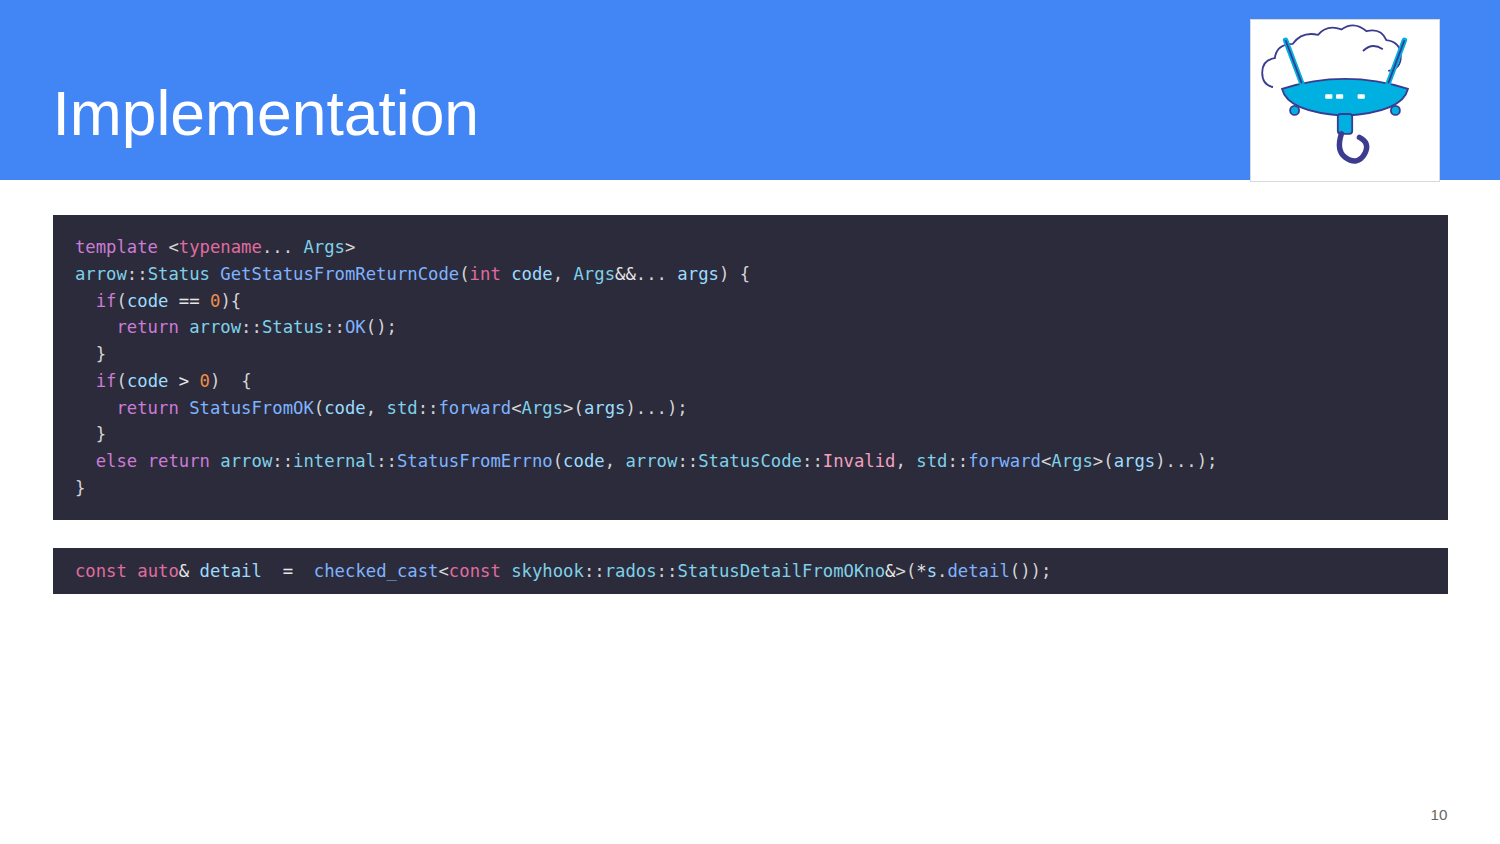Implementation
template <typename... Args>
arrow:: Status GetStatusFromReturnCode(int code, Args&&... args) {
  if(code == 0){
    return arrow:: Status:: OK();
  }
  if(code > 0)  {
    return StatusFromOK(code, std:: forward<Args>(args)...);
  }
  else return arrow:: internal:: StatusFromErrno(code, arrow:: StatusCode:: Invalid, std:: forward<Args>(args)...);
}
const auto& detail  =  checked_cast<const skyhook:: rados:: StatusDetailFromOKno&>(*s. detail());
10